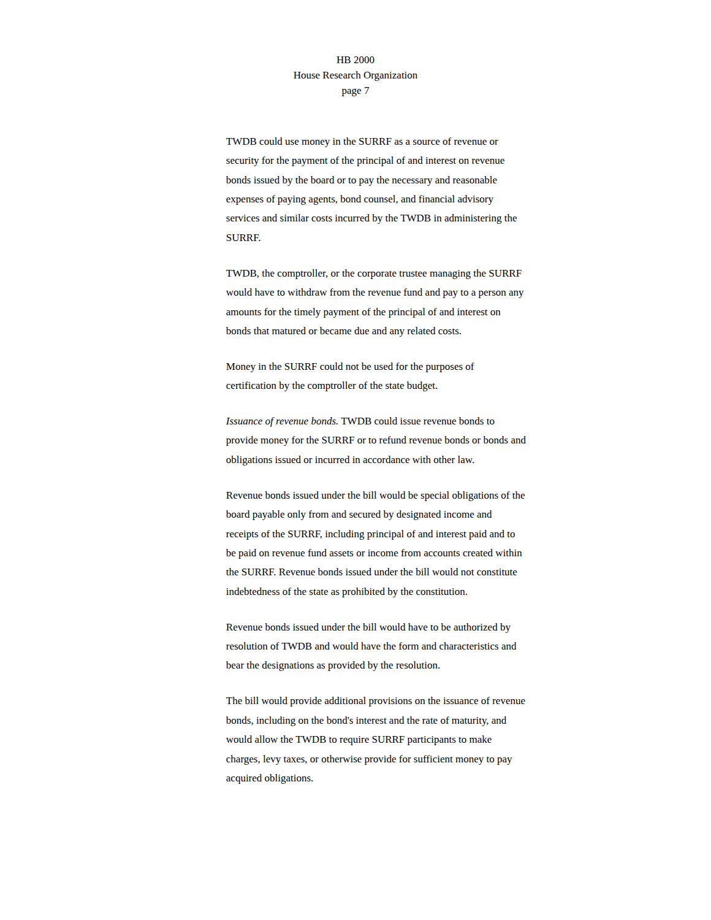HB 2000 House Research Organization page 7
TWDB could use money in the SURRF as a source of revenue or security for the payment of the principal of and interest on revenue bonds issued by the board or to pay the necessary and reasonable expenses of paying agents, bond counsel, and financial advisory services and similar costs incurred by the TWDB in administering the SURRF.
TWDB, the comptroller, or the corporate trustee managing the SURRF would have to withdraw from the revenue fund and pay to a person any amounts for the timely payment of the principal of and interest on bonds that matured or became due and any related costs.
Money in the SURRF could not be used for the purposes of certification by the comptroller of the state budget.
Issuance of revenue bonds. TWDB could issue revenue bonds to provide money for the SURRF or to refund revenue bonds or bonds and obligations issued or incurred in accordance with other law.
Revenue bonds issued under the bill would be special obligations of the board payable only from and secured by designated income and receipts of the SURRF, including principal of and interest paid and to be paid on revenue fund assets or income from accounts created within the SURRF. Revenue bonds issued under the bill would not constitute indebtedness of the state as prohibited by the constitution.
Revenue bonds issued under the bill would have to be authorized by resolution of TWDB and would have the form and characteristics and bear the designations as provided by the resolution.
The bill would provide additional provisions on the issuance of revenue bonds, including on the bond's interest and the rate of maturity, and would allow the TWDB to require SURRF participants to make charges, levy taxes, or otherwise provide for sufficient money to pay acquired obligations.